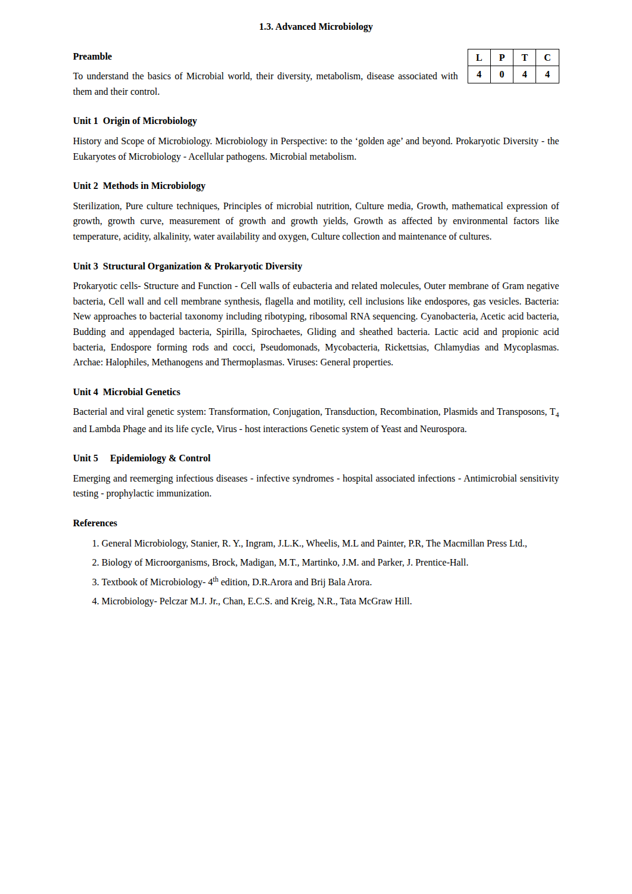1.3. Advanced Microbiology
| L | P | T | C |
| 4 | 0 | 4 | 4 |
Preamble
To understand the basics of Microbial world, their diversity, metabolism, disease associated with them and their control.
Unit 1 Origin of Microbiology
History and Scope of Microbiology. Microbiology in Perspective: to the ‘golden age’ and beyond. Prokaryotic Diversity - the Eukaryotes of Microbiology - Acellular pathogens. Microbial metabolism.
Unit 2 Methods in Microbiology
Sterilization, Pure culture techniques, Principles of microbial nutrition, Culture media, Growth, mathematical expression of growth, growth curve, measurement of growth and growth yields, Growth as affected by environmental factors like temperature, acidity, alkalinity, water availability and oxygen, Culture collection and maintenance of cultures.
Unit 3 Structural Organization & Prokaryotic Diversity
Prokaryotic cells- Structure and Function - Cell walls of eubacteria and related molecules, Outer membrane of Gram negative bacteria, Cell wall and cell membrane synthesis, flagella and motility, cell inclusions like endospores, gas vesicles. Bacteria: New approaches to bacterial taxonomy including ribotyping, ribosomal RNA sequencing. Cyanobacteria, Acetic acid bacteria, Budding and appendaged bacteria, Spirilla, Spirochaetes, Gliding and sheathed bacteria. Lactic acid and propionic acid bacteria, Endospore forming rods and cocci, Pseudomonads, Mycobacteria, Rickettsias, Chlamydias and Mycoplasmas. Archae: Halophiles, Methanogens and Thermoplasmas. Viruses: General properties.
Unit 4 Microbial Genetics
Bacterial and viral genetic system: Transformation, Conjugation, Transduction, Recombination, Plasmids and Transposons, T4 and Lambda Phage and its life cycIe, Virus - host interactions Genetic system of Yeast and Neurospora.
Unit 5 Epidemiology & Control
Emerging and reemerging infectious diseases - infective syndromes - hospital associated infections - Antimicrobial sensitivity testing - prophylactic immunization.
References
General Microbiology, Stanier, R. Y., Ingram, J.L.K., Wheelis, M.L and Painter, P.R, The Macmillan Press Ltd.,
Biology of Microorganisms, Brock, Madigan, M.T., Martinko, J.M. and Parker, J. Prentice-Hall.
Textbook of Microbiology- 4th edition, D.R.Arora and Brij Bala Arora.
Microbiology- Pelczar M.J. Jr., Chan, E.C.S. and Kreig, N.R., Tata McGraw Hill.